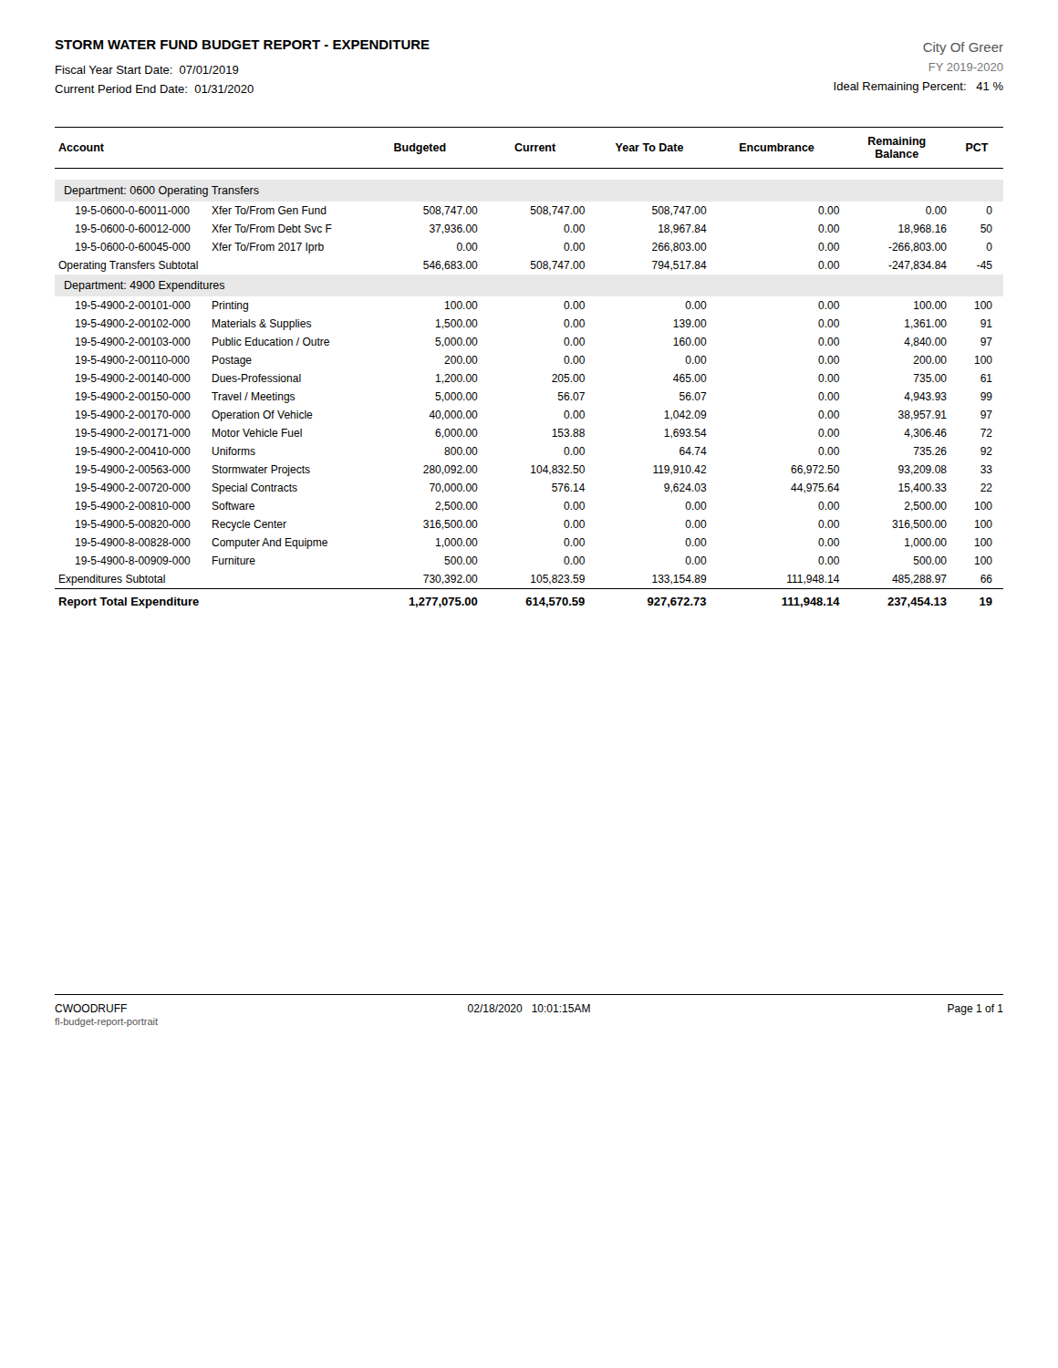STORM WATER FUND BUDGET REPORT - EXPENDITURE
Fiscal Year Start Date: 07/01/2019
Current Period End Date: 01/31/2020
City Of Greer
FY 2019-2020
Ideal Remaining Percent: 41 %
| Account | Budgeted | Current | Year To Date | Encumbrance | Remaining Balance | PCT |
| --- | --- | --- | --- | --- | --- | --- |
| Department: 0600 Operating Transfers |
| 19-5-0600-0-60011-000 Xfer To/From Gen Fund | 508,747.00 | 508,747.00 | 508,747.00 | 0.00 | 0.00 | 0 |
| 19-5-0600-0-60012-000 Xfer To/From Debt Svc F | 37,936.00 | 0.00 | 18,967.84 | 0.00 | 18,968.16 | 50 |
| 19-5-0600-0-60045-000 Xfer To/From 2017 Iprb | 0.00 | 0.00 | 266,803.00 | 0.00 | -266,803.00 | 0 |
| Operating Transfers Subtotal | 546,683.00 | 508,747.00 | 794,517.84 | 0.00 | -247,834.84 | -45 |
| Department: 4900 Expenditures |
| 19-5-4900-2-00101-000 Printing | 100.00 | 0.00 | 0.00 | 0.00 | 100.00 | 100 |
| 19-5-4900-2-00102-000 Materials & Supplies | 1,500.00 | 0.00 | 139.00 | 0.00 | 1,361.00 | 91 |
| 19-5-4900-2-00103-000 Public Education / Outre | 5,000.00 | 0.00 | 160.00 | 0.00 | 4,840.00 | 97 |
| 19-5-4900-2-00110-000 Postage | 200.00 | 0.00 | 0.00 | 0.00 | 200.00 | 100 |
| 19-5-4900-2-00140-000 Dues-Professional | 1,200.00 | 205.00 | 465.00 | 0.00 | 735.00 | 61 |
| 19-5-4900-2-00150-000 Travel / Meetings | 5,000.00 | 56.07 | 56.07 | 0.00 | 4,943.93 | 99 |
| 19-5-4900-2-00170-000 Operation Of Vehicle | 40,000.00 | 0.00 | 1,042.09 | 0.00 | 38,957.91 | 97 |
| 19-5-4900-2-00171-000 Motor Vehicle Fuel | 6,000.00 | 153.88 | 1,693.54 | 0.00 | 4,306.46 | 72 |
| 19-5-4900-2-00410-000 Uniforms | 800.00 | 0.00 | 64.74 | 0.00 | 735.26 | 92 |
| 19-5-4900-2-00563-000 Stormwater Projects | 280,092.00 | 104,832.50 | 119,910.42 | 66,972.50 | 93,209.08 | 33 |
| 19-5-4900-2-00720-000 Special Contracts | 70,000.00 | 576.14 | 9,624.03 | 44,975.64 | 15,400.33 | 22 |
| 19-5-4900-2-00810-000 Software | 2,500.00 | 0.00 | 0.00 | 0.00 | 2,500.00 | 100 |
| 19-5-4900-5-00820-000 Recycle Center | 316,500.00 | 0.00 | 0.00 | 0.00 | 316,500.00 | 100 |
| 19-5-4900-8-00828-000 Computer And Equipme | 1,000.00 | 0.00 | 0.00 | 0.00 | 1,000.00 | 100 |
| 19-5-4900-8-00909-000 Furniture | 500.00 | 0.00 | 0.00 | 0.00 | 500.00 | 100 |
| Expenditures Subtotal | 730,392.00 | 105,823.59 | 133,154.89 | 111,948.14 | 485,288.97 | 66 |
| Report Total Expenditure | 1,277,075.00 | 614,570.59 | 927,672.73 | 111,948.14 | 237,454.13 | 19 |
CWOODRUFF
fl-budget-report-portrait 02/18/2020 10:01:15AM Page 1 of 1